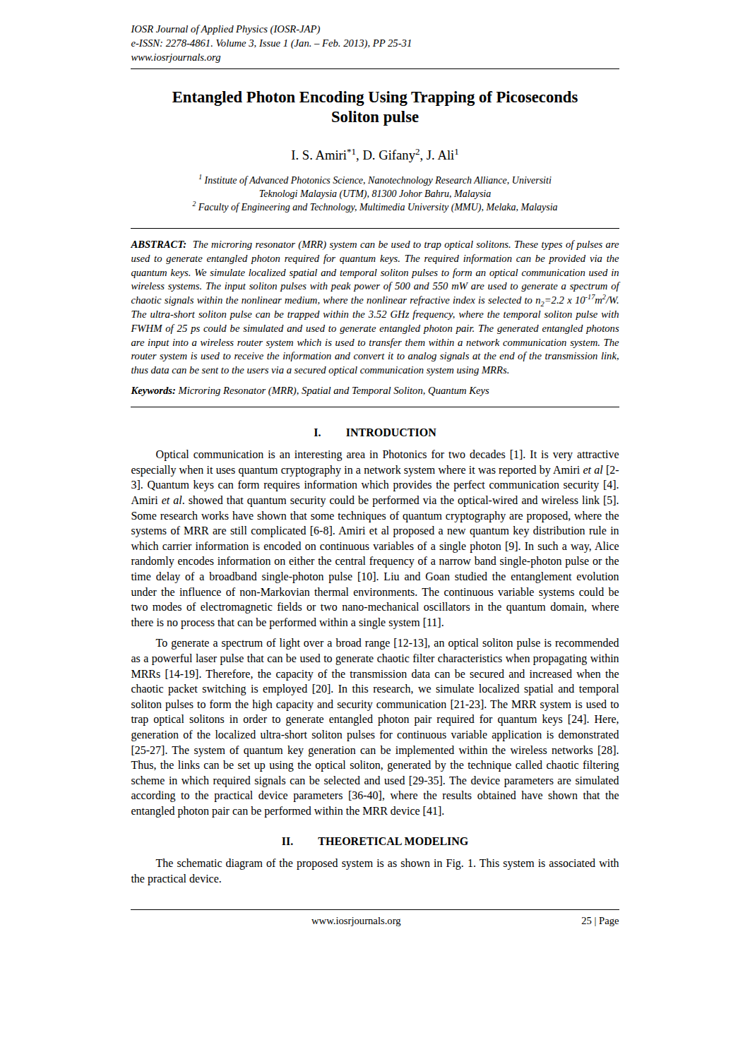IOSR Journal of Applied Physics (IOSR-JAP)
e-ISSN: 2278-4861. Volume 3, Issue 1 (Jan. – Feb. 2013), PP 25-31
www.iosrjournals.org
Entangled Photon Encoding Using Trapping of Picoseconds
Soliton pulse
I. S. Amiri*1, D. Gifany2, J. Ali1
1 Institute of Advanced Photonics Science, Nanotechnology Research Alliance, Universiti
Teknologi Malaysia (UTM), 81300 Johor Bahru, Malaysia
2 Faculty of Engineering and Technology, Multimedia University (MMU), Melaka, Malaysia
ABSTRACT: The microring resonator (MRR) system can be used to trap optical solitons. These types of pulses are used to generate entangled photon required for quantum keys. The required information can be provided via the quantum keys. We simulate localized spatial and temporal soliton pulses to form an optical communication used in wireless systems. The input soliton pulses with peak power of 500 and 550 mW are used to generate a spectrum of chaotic signals within the nonlinear medium, where the nonlinear refractive index is selected to n2=2.2 x 10-17m2/W. The ultra-short soliton pulse can be trapped within the 3.52 GHz frequency, where the temporal soliton pulse with FWHM of 25 ps could be simulated and used to generate entangled photon pair. The generated entangled photons are input into a wireless router system which is used to transfer them within a network communication system. The router system is used to receive the information and convert it to analog signals at the end of the transmission link, thus data can be sent to the users via a secured optical communication system using MRRs.
Keywords: Microring Resonator (MRR), Spatial and Temporal Soliton, Quantum Keys
I. INTRODUCTION
Optical communication is an interesting area in Photonics for two decades [1]. It is very attractive especially when it uses quantum cryptography in a network system where it was reported by Amiri et al [2-3]. Quantum keys can form requires information which provides the perfect communication security [4]. Amiri et al. showed that quantum security could be performed via the optical-wired and wireless link [5]. Some research works have shown that some techniques of quantum cryptography are proposed, where the systems of MRR are still complicated [6-8]. Amiri et al proposed a new quantum key distribution rule in which carrier information is encoded on continuous variables of a single photon [9]. In such a way, Alice randomly encodes information on either the central frequency of a narrow band single-photon pulse or the time delay of a broadband single-photon pulse [10]. Liu and Goan studied the entanglement evolution under the influence of non-Markovian thermal environments. The continuous variable systems could be two modes of electromagnetic fields or two nano-mechanical oscillators in the quantum domain, where there is no process that can be performed within a single system [11].
To generate a spectrum of light over a broad range [12-13], an optical soliton pulse is recommended as a powerful laser pulse that can be used to generate chaotic filter characteristics when propagating within MRRs [14-19]. Therefore, the capacity of the transmission data can be secured and increased when the chaotic packet switching is employed [20]. In this research, we simulate localized spatial and temporal soliton pulses to form the high capacity and security communication [21-23]. The MRR system is used to trap optical solitons in order to generate entangled photon pair required for quantum keys [24]. Here, generation of the localized ultra-short soliton pulses for continuous variable application is demonstrated [25-27]. The system of quantum key generation can be implemented within the wireless networks [28]. Thus, the links can be set up using the optical soliton, generated by the technique called chaotic filtering scheme in which required signals can be selected and used [29-35]. The device parameters are simulated according to the practical device parameters [36-40], where the results obtained have shown that the entangled photon pair can be performed within the MRR device [41].
II. THEORETICAL MODELING
The schematic diagram of the proposed system is as shown in Fig. 1. This system is associated with the practical device.
www.iosrjournals.org 25 | Page